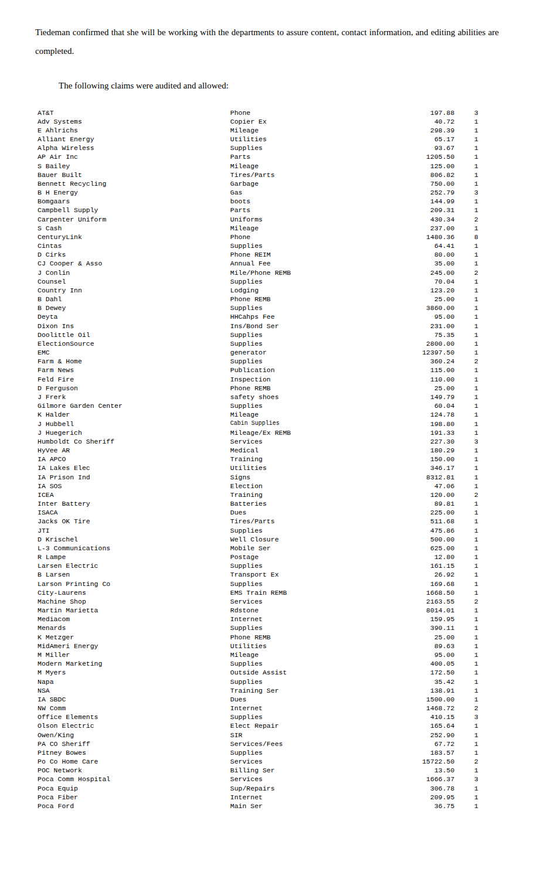Tiedeman confirmed that she will be working with the departments to assure content, contact information, and editing abilities are completed.
The following claims were audited and allowed:
| AT&T | Phone | 197.88 | 3 |
| Adv Systems | Copier Ex | 40.72 | 1 |
| E Ahlrichs | Mileage | 298.39 | 1 |
| Alliant Energy | Utilities | 65.17 | 1 |
| Alpha Wireless | Supplies | 93.67 | 1 |
| AP Air Inc | Parts | 1205.50 | 1 |
| S Bailey | Mileage | 125.00 | 1 |
| Bauer Built | Tires/Parts | 806.82 | 1 |
| Bennett Recycling | Garbage | 750.00 | 1 |
| B H Energy | Gas | 252.79 | 3 |
| Bomgaars | boots | 144.99 | 1 |
| Campbell Supply | Parts | 209.31 | 1 |
| Carpenter Uniform | Uniforms | 430.34 | 2 |
| S Cash | Mileage | 237.00 | 1 |
| CenturyLink | Phone | 1480.36 | 8 |
| Cintas | Supplies | 64.41 | 1 |
| D Cirks | Phone REIM | 80.00 | 1 |
| CJ Cooper & Asso | Annual Fee | 35.00 | 1 |
| J Conlin | Mile/Phone REMB | 245.00 | 2 |
| Counsel | Supplies | 70.04 | 1 |
| Country Inn | Lodging | 123.20 | 1 |
| B Dahl | Phone REMB | 25.00 | 1 |
| B Dewey | Supplies | 3860.00 | 1 |
| Deyta | HHCahps Fee | 95.00 | 1 |
| Dixon Ins | Ins/Bond Ser | 231.00 | 1 |
| Doolittle Oil | Supplies | 75.35 | 1 |
| ElectionSource | Supplies | 2800.00 | 1 |
| EMC | generator | 12397.50 | 1 |
| Farm & Home | Supplies | 360.24 | 2 |
| Farm News | Publication | 115.00 | 1 |
| Feld Fire | Inspection | 110.00 | 1 |
| D Ferguson | Phone REMB | 25.00 | 1 |
| J Frerk | safety shoes | 149.79 | 1 |
| Gilmore Garden Center | Supplies | 60.04 | 1 |
| K Halder | Mileage | 124.78 | 1 |
| J Hubbell | Cabin Supplies | 198.80 | 1 |
| J Huegerich | Mileage/Ex REMB | 191.33 | 1 |
| Humboldt Co Sheriff | Services | 227.30 | 3 |
| HyVee AR | Medical | 180.29 | 1 |
| IA APCO | Training | 150.00 | 1 |
| IA Lakes Elec | Utilities | 346.17 | 1 |
| IA Prison Ind | Signs | 8312.81 | 1 |
| IA SOS | Election | 47.06 | 1 |
| ICEA | Training | 120.00 | 2 |
| Inter Battery | Batteries | 89.81 | 1 |
| ISACA | Dues | 225.00 | 1 |
| Jacks OK Tire | Tires/Parts | 511.68 | 1 |
| JTI | Supplies | 475.86 | 1 |
| D Krischel | Well Closure | 500.00 | 1 |
| L-3 Communications | Mobile Ser | 625.00 | 1 |
| R Lampe | Postage | 12.80 | 1 |
| Larsen Electric | Supplies | 161.15 | 1 |
| B Larsen | Transport Ex | 26.92 | 1 |
| Larson Printing Co | Supplies | 169.68 | 1 |
| City-Laurens | EMS Train REMB | 1668.50 | 1 |
| Machine Shop | Services | 2163.55 | 2 |
| Martin Marietta | Rdstone | 8014.01 | 1 |
| Mediacom | Internet | 159.95 | 1 |
| Menards | Supplies | 390.11 | 1 |
| K Metzger | Phone REMB | 25.00 | 1 |
| MidAmeri Energy | Utilities | 89.63 | 1 |
| M Miller | Mileage | 95.00 | 1 |
| Modern Marketing | Supplies | 400.05 | 1 |
| M Myers | Outside Assist | 172.50 | 1 |
| Napa | Supplies | 35.42 | 1 |
| NSA | Training Ser | 138.91 | 1 |
| IA SBDC | Dues | 1500.00 | 1 |
| NW Comm | Internet | 1468.72 | 2 |
| Office Elements | Supplies | 410.15 | 3 |
| Olson Electric | Elect Repair | 165.64 | 1 |
| Owen/King | SIR | 252.90 | 1 |
| PA CO Sheriff | Services/Fees | 67.72 | 1 |
| Pitney Bowes | Supplies | 183.57 | 1 |
| Po Co Home Care | Services | 15722.50 | 2 |
| POC Network | Billing Ser | 13.50 | 1 |
| Poca Comm Hospital | Services | 1666.37 | 3 |
| Poca Equip | Sup/Repairs | 306.78 | 1 |
| Poca Fiber | Internet | 209.95 | 1 |
| Poca Ford | Main Ser | 36.75 | 1 |